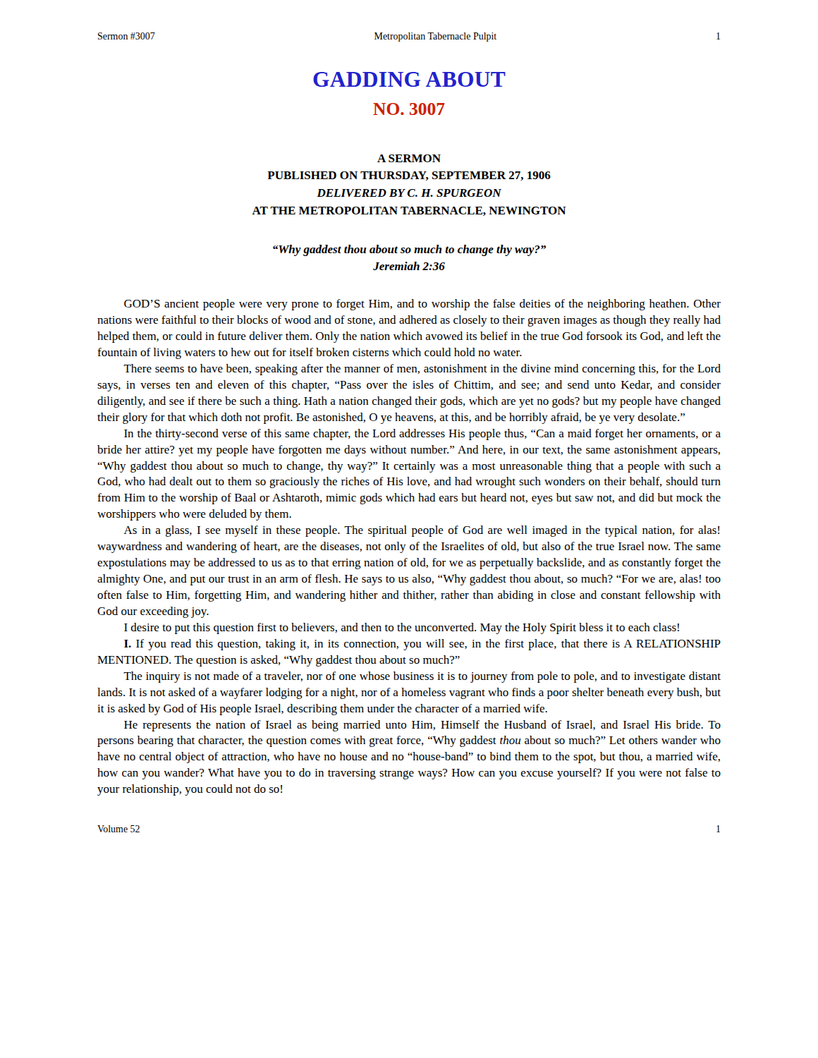Sermon #3007 Metropolitan Tabernacle Pulpit 1
GADDING ABOUT
NO. 3007
A SERMON
PUBLISHED ON THURSDAY, SEPTEMBER 27, 1906
DELIVERED BY C. H. SPURGEON
AT THE METROPOLITAN TABERNACLE, NEWINGTON
“Why gaddest thou about so much to change thy way?”
Jeremiah 2:36
GOD’S ancient people were very prone to forget Him, and to worship the false deities of the neighboring heathen. Other nations were faithful to their blocks of wood and of stone, and adhered as closely to their graven images as though they really had helped them, or could in future deliver them. Only the nation which avowed its belief in the true God forsook its God, and left the fountain of living waters to hew out for itself broken cisterns which could hold no water.
There seems to have been, speaking after the manner of men, astonishment in the divine mind concerning this, for the Lord says, in verses ten and eleven of this chapter, “Pass over the isles of Chittim, and see; and send unto Kedar, and consider diligently, and see if there be such a thing. Hath a nation changed their gods, which are yet no gods? but my people have changed their glory for that which doth not profit. Be astonished, O ye heavens, at this, and be horribly afraid, be ye very desolate.”
In the thirty-second verse of this same chapter, the Lord addresses His people thus, “Can a maid forget her ornaments, or a bride her attire? yet my people have forgotten me days without number.” And here, in our text, the same astonishment appears, “Why gaddest thou about so much to change, thy way?” It certainly was a most unreasonable thing that a people with such a God, who had dealt out to them so graciously the riches of His love, and had wrought such wonders on their behalf, should turn from Him to the worship of Baal or Ashtaroth, mimic gods which had ears but heard not, eyes but saw not, and did but mock the worshippers who were deluded by them.
As in a glass, I see myself in these people. The spiritual people of God are well imaged in the typical nation, for alas! waywardness and wandering of heart, are the diseases, not only of the Israelites of old, but also of the true Israel now. The same expostulations may be addressed to us as to that erring nation of old, for we as perpetually backslide, and as constantly forget the almighty One, and put our trust in an arm of flesh. He says to us also, “Why gaddest thou about, so much? “For we are, alas! too often false to Him, forgetting Him, and wandering hither and thither, rather than abiding in close and constant fellowship with God our exceeding joy.
I desire to put this question first to believers, and then to the unconverted. May the Holy Spirit bless it to each class!
I. If you read this question, taking it, in its connection, you will see, in the first place, that there is A RELATIONSHIP MENTIONED. The question is asked, “Why gaddest thou about so much?”
The inquiry is not made of a traveler, nor of one whose business it is to journey from pole to pole, and to investigate distant lands. It is not asked of a wayfarer lodging for a night, nor of a homeless vagrant who finds a poor shelter beneath every bush, but it is asked by God of His people Israel, describing them under the character of a married wife.
He represents the nation of Israel as being married unto Him, Himself the Husband of Israel, and Israel His bride. To persons bearing that character, the question comes with great force, “Why gaddest thou about so much?” Let others wander who have no central object of attraction, who have no house and no “house-band” to bind them to the spot, but thou, a married wife, how can you wander? What have you to do in traversing strange ways? How can you excuse yourself? If you were not false to your relationship, you could not do so!
Volume 52 1